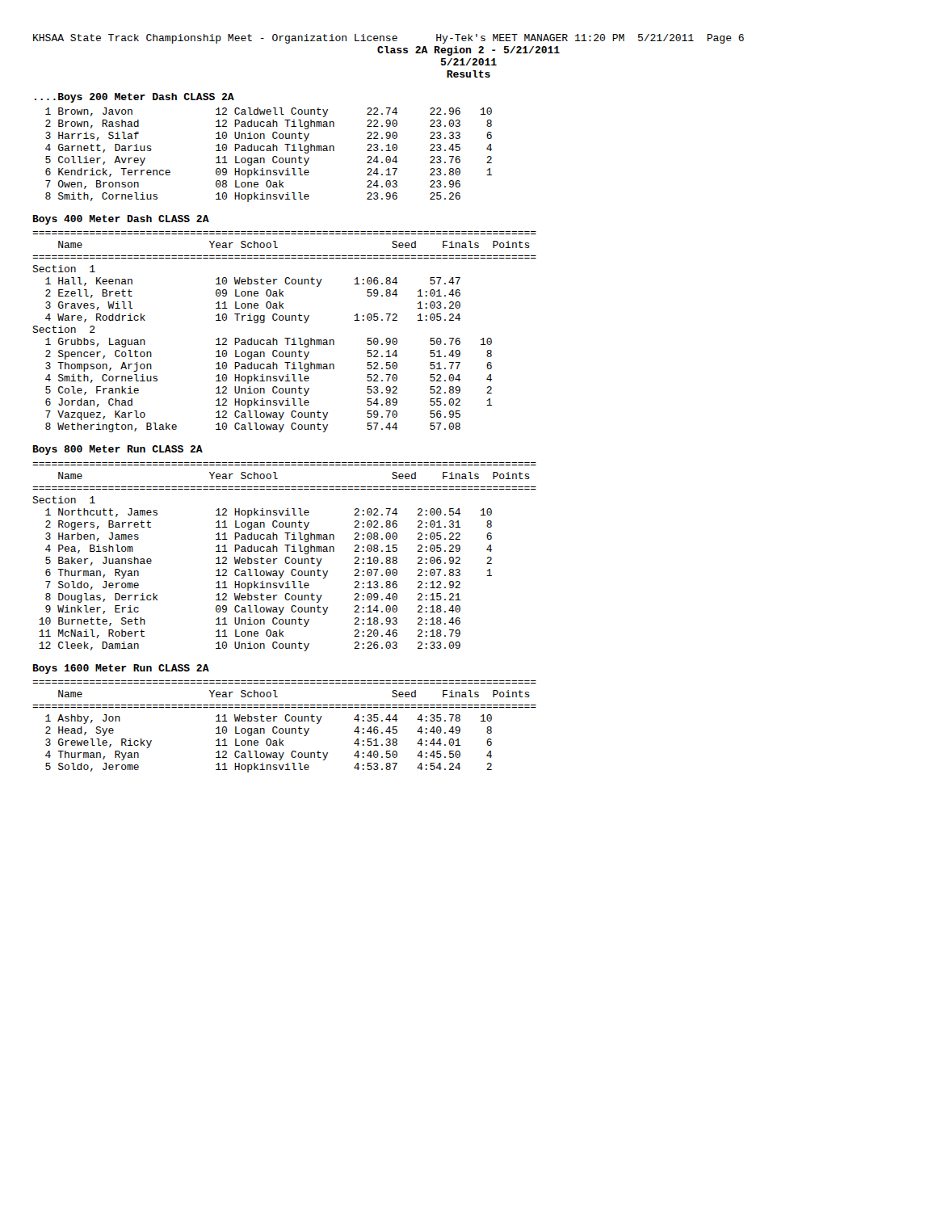KHSAA State Track Championship Meet - Organization License Hy-Tek's MEET MANAGER 11:20 PM 5/21/2011 Page 6
Class 2A Region 2 - 5/21/2011
5/21/2011
Results
....Boys 200 Meter Dash CLASS 2A
  1 Brown, Javon             12 Caldwell County      22.74     22.96   10
  2 Brown, Rashad            12 Paducah Tilghman     22.90     23.03    8
  3 Harris, Silaf            10 Union County         22.90     23.33    6
  4 Garnett, Darius          10 Paducah Tilghman     23.10     23.45    4
  5 Collier, Avrey           11 Logan County         24.04     23.76    2
  6 Kendrick, Terrence       09 Hopkinsville         24.17     23.80    1
  7 Owen, Bronson            08 Lone Oak             24.03     23.96
  8 Smith, Cornelius         10 Hopkinsville         23.96     25.26
Boys 400 Meter Dash CLASS 2A
================================================================================
    Name                    Year School                  Seed    Finals  Points
================================================================================
Section  1
  1 Hall, Keenan             10 Webster County     1:06.84     57.47
  2 Ezell, Brett             09 Lone Oak             59.84   1:01.46
  3 Graves, Will             11 Lone Oak                     1:03.20
  4 Ware, Roddrick           10 Trigg County       1:05.72   1:05.24
Section  2
  1 Grubbs, Laguan           12 Paducah Tilghman     50.90     50.76   10
  2 Spencer, Colton          10 Logan County         52.14     51.49    8
  3 Thompson, Arjon          10 Paducah Tilghman     52.50     51.77    6
  4 Smith, Cornelius         10 Hopkinsville         52.70     52.04    4
  5 Cole, Frankie            12 Union County         53.92     52.89    2
  6 Jordan, Chad             12 Hopkinsville         54.89     55.02    1
  7 Vazquez, Karlo           12 Calloway County      59.70     56.95
  8 Wetherington, Blake      10 Calloway County      57.44     57.08
Boys 800 Meter Run CLASS 2A
================================================================================
    Name                    Year School                  Seed    Finals  Points
================================================================================
Section  1
  1 Northcutt, James         12 Hopkinsville       2:02.74   2:00.54   10
  2 Rogers, Barrett          11 Logan County       2:02.86   2:01.31    8
  3 Harben, James            11 Paducah Tilghman   2:08.00   2:05.22    6
  4 Pea, Bishlom             11 Paducah Tilghman   2:08.15   2:05.29    4
  5 Baker, Juanshae          12 Webster County     2:10.88   2:06.92    2
  6 Thurman, Ryan            12 Calloway County    2:07.00   2:07.83    1
  7 Soldo, Jerome            11 Hopkinsville       2:13.86   2:12.92
  8 Douglas, Derrick         12 Webster County     2:09.40   2:15.21
  9 Winkler, Eric            09 Calloway County    2:14.00   2:18.40
 10 Burnette, Seth           11 Union County       2:18.93   2:18.46
 11 McNail, Robert           11 Lone Oak           2:20.46   2:18.79
 12 Cleek, Damian            10 Union County       2:26.03   2:33.09
Boys 1600 Meter Run CLASS 2A
================================================================================
    Name                    Year School                  Seed    Finals  Points
================================================================================
  1 Ashby, Jon               11 Webster County     4:35.44   4:35.78   10
  2 Head, Sye                10 Logan County       4:46.45   4:40.49    8
  3 Grewelle, Ricky          11 Lone Oak           4:51.38   4:44.01    6
  4 Thurman, Ryan            12 Calloway County    4:40.50   4:45.50    4
  5 Soldo, Jerome            11 Hopkinsville       4:53.87   4:54.24    2